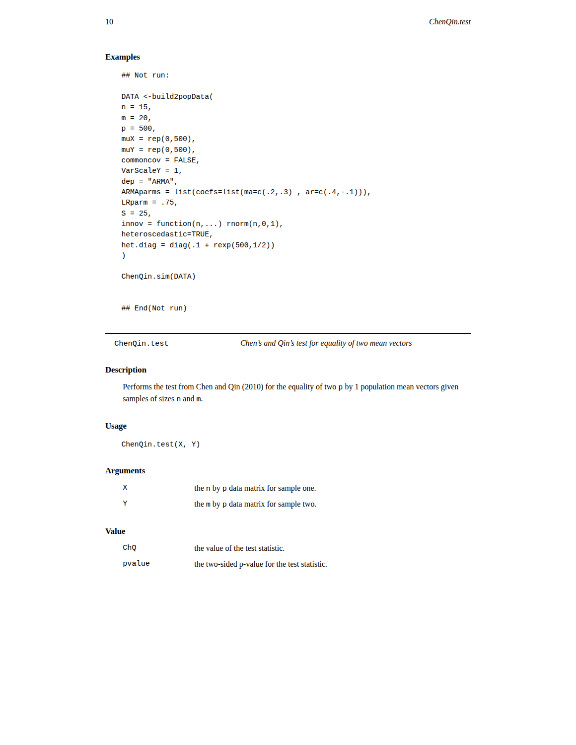10 ChenQin.test
Examples
## Not run: 

DATA <-build2popData(
n = 15,
m = 20,
p = 500,
muX = rep(0,500),
muY = rep(0,500),
commoncov = FALSE,
VarScaleY = 1,
dep = "ARMA",
ARMAparms = list(coefs=list(ma=c(.2,.3) , ar=c(.4,-.1))),
LRparm = .75,
S = 25,
innov = function(n,...) rnorm(n,0,1),
heteroscedastic=TRUE,
het.diag = diag(.1 + rexp(500,1/2))
)

ChenQin.sim(DATA)


## End(Not run)
ChenQin.test Chen’s and Qin’s test for equality of two mean vectors
Description
Performs the test from Chen and Qin (2010) for the equality of two p by 1 population mean vectors given samples of sizes n and m.
Usage
ChenQin.test(X, Y)
Arguments
X
the n by p data matrix for sample one.
Y
the m by p data matrix for sample two.
Value
ChQ
the value of the test statistic.
pvalue
the two-sided p-value for the test statistic.